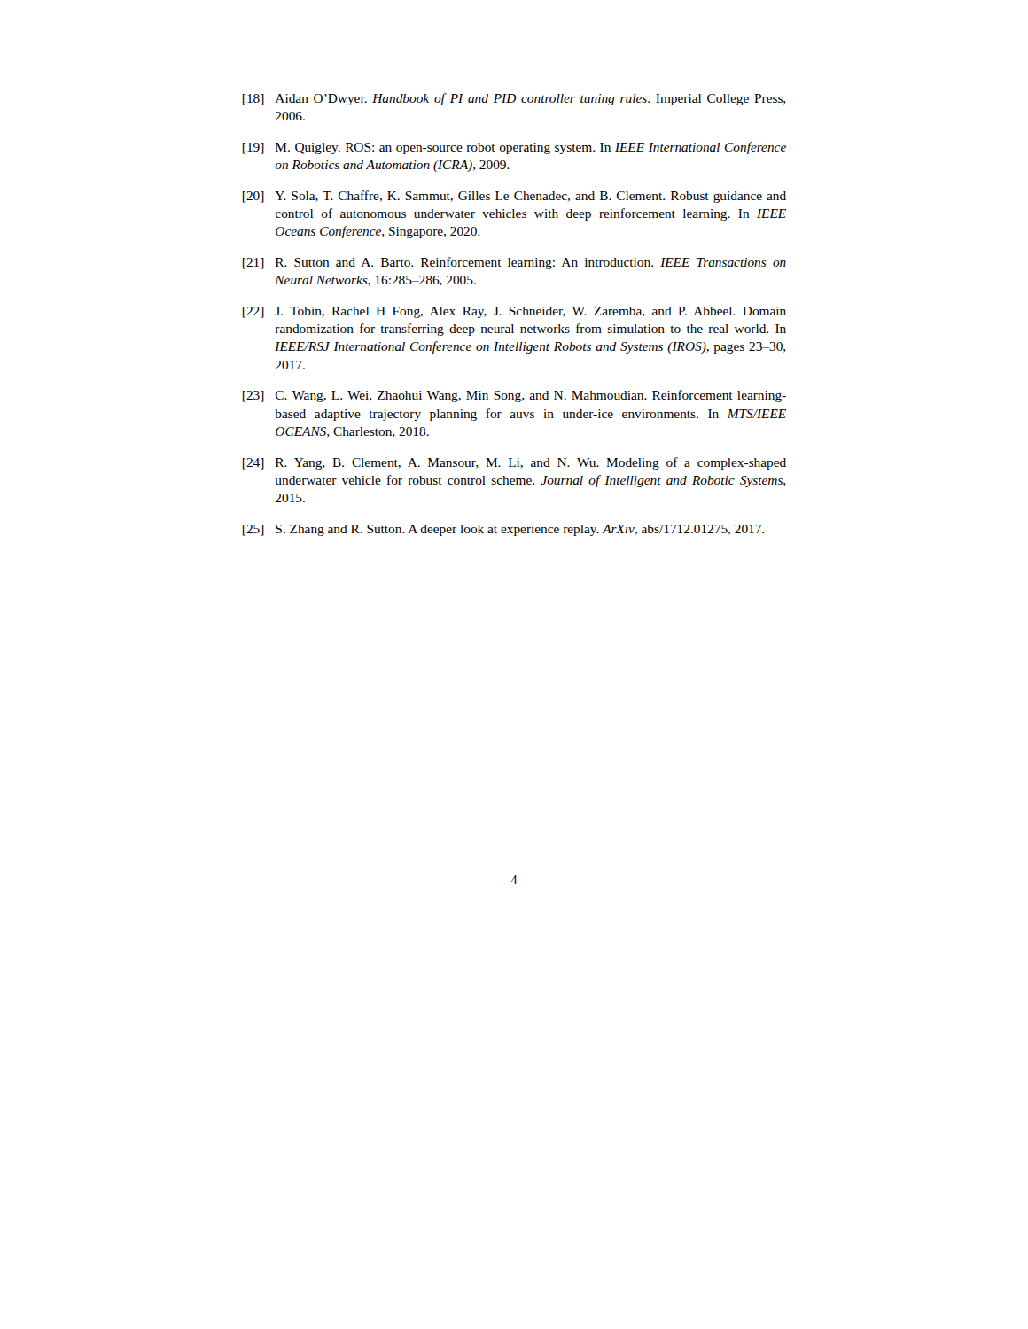[18] Aidan O’Dwyer. Handbook of PI and PID controller tuning rules. Imperial College Press, 2006.
[19] M. Quigley. ROS: an open-source robot operating system. In IEEE International Conference on Robotics and Automation (ICRA), 2009.
[20] Y. Sola, T. Chaffre, K. Sammut, Gilles Le Chenadec, and B. Clement. Robust guidance and control of autonomous underwater vehicles with deep reinforcement learning. In IEEE Oceans Conference, Singapore, 2020.
[21] R. Sutton and A. Barto. Reinforcement learning: An introduction. IEEE Transactions on Neural Networks, 16:285–286, 2005.
[22] J. Tobin, Rachel H Fong, Alex Ray, J. Schneider, W. Zaremba, and P. Abbeel. Domain randomization for transferring deep neural networks from simulation to the real world. In IEEE/RSJ International Conference on Intelligent Robots and Systems (IROS), pages 23–30, 2017.
[23] C. Wang, L. Wei, Zhaohui Wang, Min Song, and N. Mahmoudian. Reinforcement learning-based adaptive trajectory planning for auvs in under-ice environments. In MTS/IEEE OCEANS, Charleston, 2018.
[24] R. Yang, B. Clement, A. Mansour, M. Li, and N. Wu. Modeling of a complex-shaped underwater vehicle for robust control scheme. Journal of Intelligent and Robotic Systems, 2015.
[25] S. Zhang and R. Sutton. A deeper look at experience replay. ArXiv, abs/1712.01275, 2017.
4